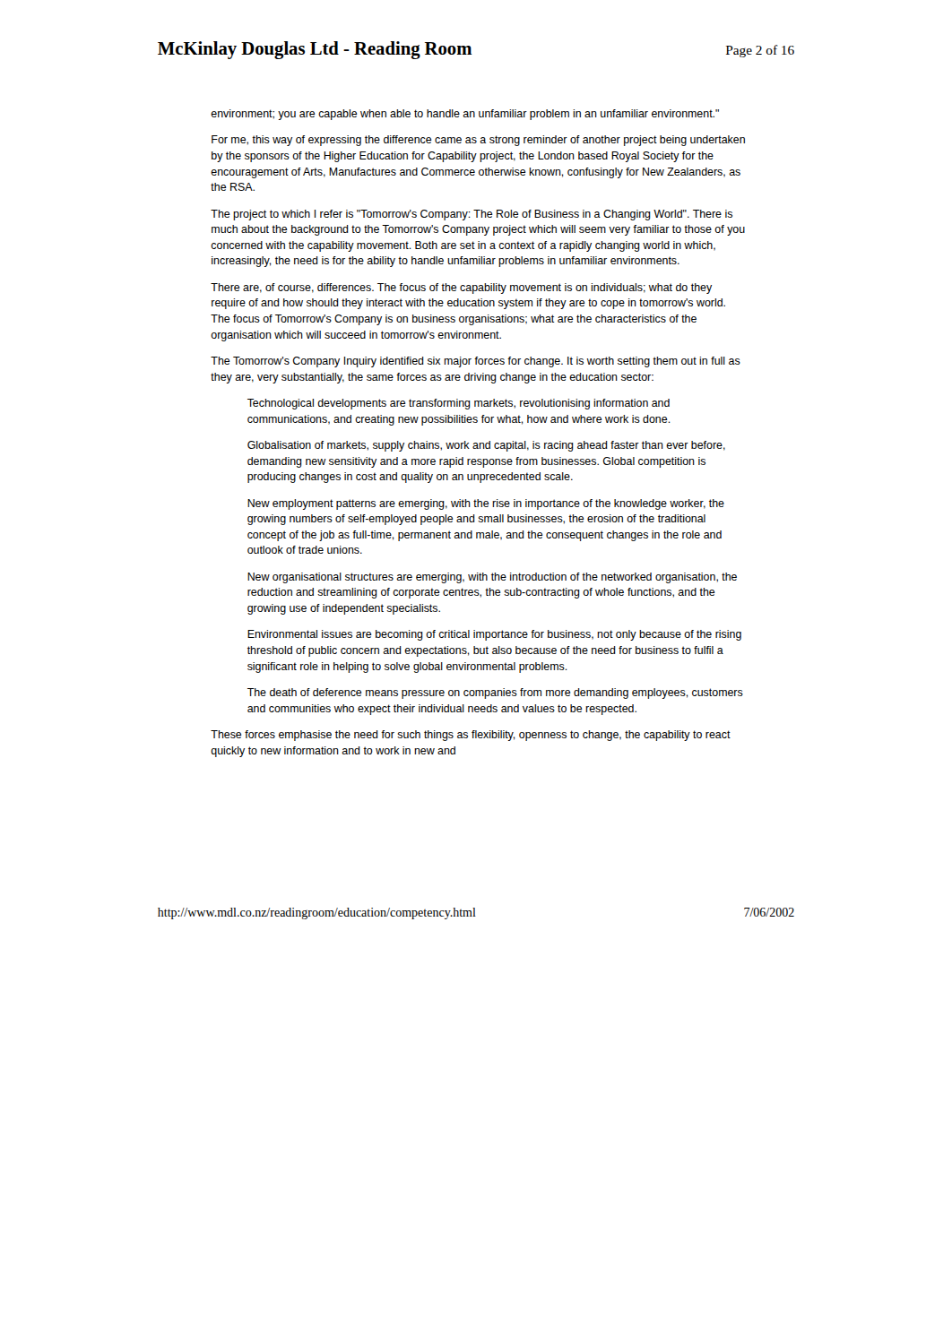McKinlay Douglas Ltd - Reading Room Page 2 of 16
environment; you are capable when able to handle an unfamiliar problem in an unfamiliar environment."
For me, this way of expressing the difference came as a strong reminder of another project being undertaken by the sponsors of the Higher Education for Capability project, the London based Royal Society for the encouragement of Arts, Manufactures and Commerce otherwise known, confusingly for New Zealanders, as the RSA.
The project to which I refer is "Tomorrow's Company: The Role of Business in a Changing World". There is much about the background to the Tomorrow's Company project which will seem very familiar to those of you concerned with the capability movement. Both are set in a context of a rapidly changing world in which, increasingly, the need is for the ability to handle unfamiliar problems in unfamiliar environments.
There are, of course, differences. The focus of the capability movement is on individuals; what do they require of and how should they interact with the education system if they are to cope in tomorrow's world. The focus of Tomorrow's Company is on business organisations; what are the characteristics of the organisation which will succeed in tomorrow's environment.
The Tomorrow's Company Inquiry identified six major forces for change. It is worth setting them out in full as they are, very substantially, the same forces as are driving change in the education sector:
Technological developments are transforming markets, revolutionising information and communications, and creating new possibilities for what, how and where work is done.
Globalisation of markets, supply chains, work and capital, is racing ahead faster than ever before, demanding new sensitivity and a more rapid response from businesses. Global competition is producing changes in cost and quality on an unprecedented scale.
New employment patterns are emerging, with the rise in importance of the knowledge worker, the growing numbers of self-employed people and small businesses, the erosion of the traditional concept of the job as full-time, permanent and male, and the consequent changes in the role and outlook of trade unions.
New organisational structures are emerging, with the introduction of the networked organisation, the reduction and streamlining of corporate centres, the sub-contracting of whole functions, and the growing use of independent specialists.
Environmental issues are becoming of critical importance for business, not only because of the rising threshold of public concern and expectations, but also because of the need for business to fulfil a significant role in helping to solve global environmental problems.
The death of deference means pressure on companies from more demanding employees, customers and communities who expect their individual needs and values to be respected.
These forces emphasise the need for such things as flexibility, openness to change, the capability to react quickly to new information and to work in new and
http://www.mdl.co.nz/readingroom/education/competency.html 7/06/2002